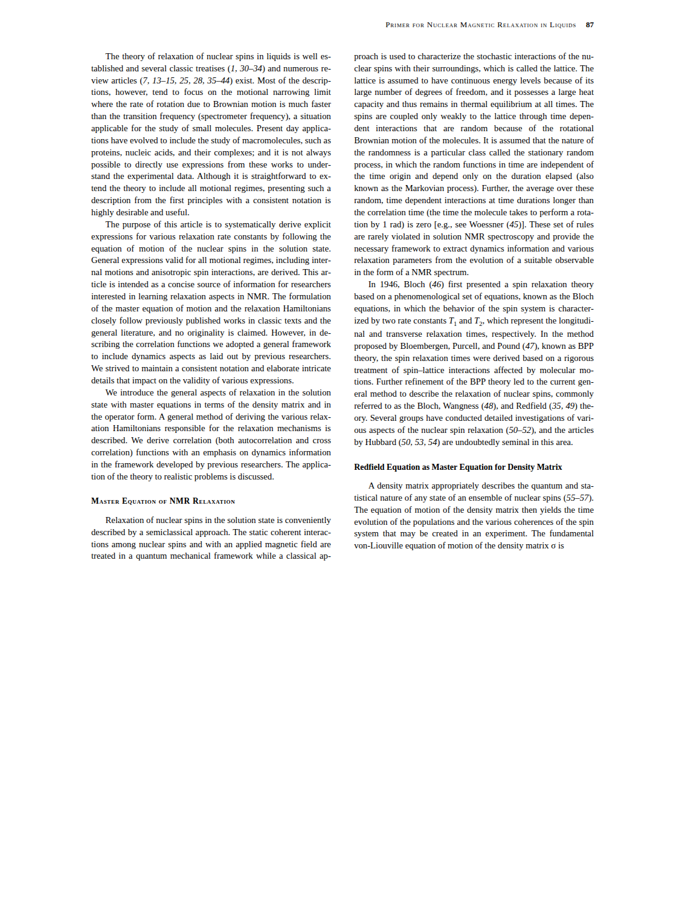Primer for Nuclear Magnetic Relaxation in Liquids87
The theory of relaxation of nuclear spins in liquids is well established and several classic treatises (1, 30–34) and numerous review articles (7, 13–15, 25, 28, 35–44) exist. Most of the descriptions, however, tend to focus on the motional narrowing limit where the rate of rotation due to Brownian motion is much faster than the transition frequency (spectrometer frequency), a situation applicable for the study of small molecules. Present day applications have evolved to include the study of macromolecules, such as proteins, nucleic acids, and their complexes; and it is not always possible to directly use expressions from these works to understand the experimental data. Although it is straightforward to extend the theory to include all motional regimes, presenting such a description from the first principles with a consistent notation is highly desirable and useful.
The purpose of this article is to systematically derive explicit expressions for various relaxation rate constants by following the equation of motion of the nuclear spins in the solution state. General expressions valid for all motional regimes, including internal motions and anisotropic spin interactions, are derived. This article is intended as a concise source of information for researchers interested in learning relaxation aspects in NMR. The formulation of the master equation of motion and the relaxation Hamiltonians closely follow previously published works in classic texts and the general literature, and no originality is claimed. However, in describing the correlation functions we adopted a general framework to include dynamics aspects as laid out by previous researchers. We strived to maintain a consistent notation and elaborate intricate details that impact on the validity of various expressions.
We introduce the general aspects of relaxation in the solution state with master equations in terms of the density matrix and in the operator form. A general method of deriving the various relaxation Hamiltonians responsible for the relaxation mechanisms is described. We derive correlation (both autocorrelation and cross correlation) functions with an emphasis on dynamics information in the framework developed by previous researchers. The application of the theory to realistic problems is discussed.
Master Equation of NMR Relaxation
Relaxation of nuclear spins in the solution state is conveniently described by a semiclassical approach. The static coherent interactions among nuclear spins and with an applied magnetic field are treated in a quantum mechanical framework while a classical approach is used to characterize the stochastic interactions of the nuclear spins with their surroundings, which is called the lattice. The lattice is assumed to have continuous energy levels because of its large number of degrees of freedom, and it possesses a large heat capacity and thus remains in thermal equilibrium at all times. The spins are coupled only weakly to the lattice through time dependent interactions that are random because of the rotational Brownian motion of the molecules. It is assumed that the nature of the randomness is a particular class called the stationary random process, in which the random functions in time are independent of the time origin and depend only on the duration elapsed (also known as the Markovian process). Further, the average over these random, time dependent interactions at time durations longer than the correlation time (the time the molecule takes to perform a rotation by 1 rad) is zero [e.g., see Woessner (45)]. These set of rules are rarely violated in solution NMR spectroscopy and provide the necessary framework to extract dynamics information and various relaxation parameters from the evolution of a suitable observable in the form of a NMR spectrum.
In 1946, Bloch (46) first presented a spin relaxation theory based on a phenomenological set of equations, known as the Bloch equations, in which the behavior of the spin system is characterized by two rate constants T1 and T2, which represent the longitudinal and transverse relaxation times, respectively. In the method proposed by Bloembergen, Purcell, and Pound (47), known as BPP theory, the spin relaxation times were derived based on a rigorous treatment of spin–lattice interactions affected by molecular motions. Further refinement of the BPP theory led to the current general method to describe the relaxation of nuclear spins, commonly referred to as the Bloch, Wangness (48), and Redfield (35, 49) theory. Several groups have conducted detailed investigations of various aspects of the nuclear spin relaxation (50–52), and the articles by Hubbard (50, 53, 54) are undoubtedly seminal in this area.
Redfield Equation as Master Equation for Density Matrix
A density matrix appropriately describes the quantum and statistical nature of any state of an ensemble of nuclear spins (55–57). The equation of motion of the density matrix then yields the time evolution of the populations and the various coherences of the spin system that may be created in an experiment. The fundamental von-Liouville equation of motion of the density matrix σ is